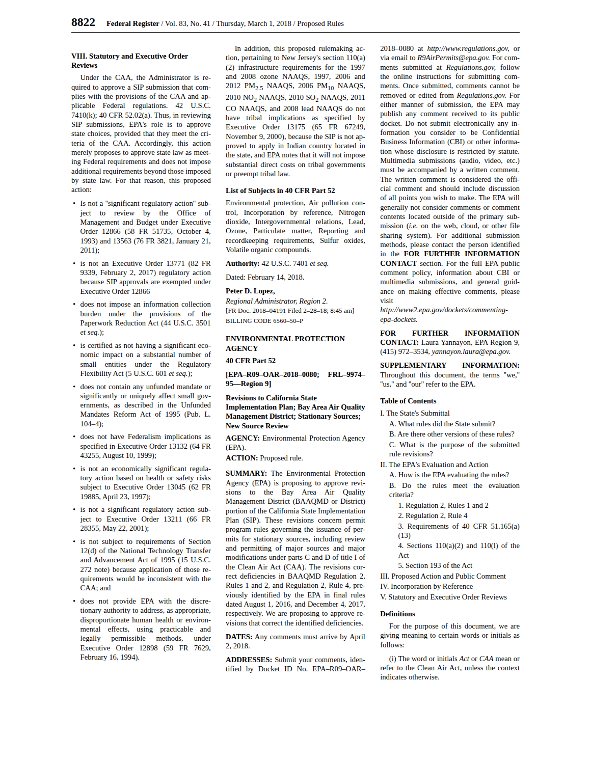8822
Federal Register / Vol. 83, No. 41 / Thursday, March 1, 2018 / Proposed Rules
VIII. Statutory and Executive Order Reviews
Under the CAA, the Administrator is required to approve a SIP submission that complies with the provisions of the CAA and applicable Federal regulations. 42 U.S.C. 7410(k); 40 CFR 52.02(a). Thus, in reviewing SIP submissions, EPA's role is to approve state choices, provided that they meet the criteria of the CAA. Accordingly, this action merely proposes to approve state law as meeting Federal requirements and does not impose additional requirements beyond those imposed by state law. For that reason, this proposed action:
Is not a ''significant regulatory action'' subject to review by the Office of Management and Budget under Executive Order 12866 (58 FR 51735, October 4, 1993) and 13563 (76 FR 3821, January 21, 2011);
is not an Executive Order 13771 (82 FR 9339, February 2, 2017) regulatory action because SIP approvals are exempted under Executive Order 12866
does not impose an information collection burden under the provisions of the Paperwork Reduction Act (44 U.S.C. 3501 et seq.);
is certified as not having a significant economic impact on a substantial number of small entities under the Regulatory Flexibility Act (5 U.S.C. 601 et seq.);
does not contain any unfunded mandate or significantly or uniquely affect small governments, as described in the Unfunded Mandates Reform Act of 1995 (Pub. L. 104–4);
does not have Federalism implications as specified in Executive Order 13132 (64 FR 43255, August 10, 1999);
is not an economically significant regulatory action based on health or safety risks subject to Executive Order 13045 (62 FR 19885, April 23, 1997);
is not a significant regulatory action subject to Executive Order 13211 (66 FR 28355, May 22, 2001);
is not subject to requirements of Section 12(d) of the National Technology Transfer and Advancement Act of 1995 (15 U.S.C. 272 note) because application of those requirements would be inconsistent with the CAA; and
does not provide EPA with the discretionary authority to address, as appropriate, disproportionate human health or environmental effects, using practicable and legally permissible methods, under Executive Order 12898 (59 FR 7629, February 16, 1994).
In addition, this proposed rulemaking action, pertaining to New Jersey's section 110(a)(2) infrastructure requirements for the 1997 and 2008 ozone NAAQS, 1997, 2006 and 2012 PM2.5 NAAQS, 2006 PM10 NAAQS, 2010 NO2 NAAQS, 2010 SO2 NAAQS, 2011 CO NAAQS, and 2008 lead NAAQS do not have tribal implications as specified by Executive Order 13175 (65 FR 67249, November 9, 2000), because the SIP is not approved to apply in Indian country located in the state, and EPA notes that it will not impose substantial direct costs on tribal governments or preempt tribal law.
List of Subjects in 40 CFR Part 52
Environmental protection, Air pollution control, Incorporation by reference, Nitrogen dioxide, Intergovernmental relations, Lead, Ozone, Particulate matter, Reporting and recordkeeping requirements, Sulfur oxides, Volatile organic compounds.
Authority: 42 U.S.C. 7401 et seq.
Dated: February 14, 2018.
Peter D. Lopez,
Regional Administrator, Region 2.
[FR Doc. 2018–04191 Filed 2–28–18; 8:45 am]
BILLING CODE 6560–50–P
ENVIRONMENTAL PROTECTION AGENCY
40 CFR Part 52
[EPA–R09–OAR–2018–0080; FRL–9974–95—Region 9]
Revisions to California State Implementation Plan; Bay Area Air Quality Management District; Stationary Sources; New Source Review
AGENCY: Environmental Protection Agency (EPA).
ACTION: Proposed rule.
SUMMARY: The Environmental Protection Agency (EPA) is proposing to approve revisions to the Bay Area Air Quality Management District (BAAQMD or District) portion of the California State Implementation Plan (SIP). These revisions concern permit program rules governing the issuance of permits for stationary sources, including review and permitting of major sources and major modifications under parts C and D of title I of the Clean Air Act (CAA). The revisions correct deficiencies in BAAQMD Regulation 2, Rules 1 and 2, and Regulation 2, Rule 4, previously identified by the EPA in final rules dated August 1, 2016, and December 4, 2017, respectively. We are proposing to approve revisions that correct the identified deficiencies.
DATES: Any comments must arrive by April 2, 2018.
ADDRESSES: Submit your comments, identified by Docket ID No. EPA–R09–OAR–2018–0080 at http://www.regulations.gov, or via email to R9AirPermits@epa.gov. For comments submitted at Regulations.gov, follow the online instructions for submitting comments. Once submitted, comments cannot be removed or edited from Regulations.gov. For either manner of submission, the EPA may publish any comment received to its public docket. Do not submit electronically any information you consider to be Confidential Business Information (CBI) or other information whose disclosure is restricted by statute. Multimedia submissions (audio, video, etc.) must be accompanied by a written comment. The written comment is considered the official comment and should include discussion of all points you wish to make. The EPA will generally not consider comments or comment contents located outside of the primary submission (i.e. on the web, cloud, or other file sharing system). For additional submission methods, please contact the person identified in the FOR FURTHER INFORMATION CONTACT section. For the full EPA public comment policy, information about CBI or multimedia submissions, and general guidance on making effective comments, please visit http://www2.epa.gov/dockets/commenting-epa-dockets.
FOR FURTHER INFORMATION CONTACT: Laura Yannayon, EPA Region 9, (415) 972–3534, yannayon.laura@epa.gov.
SUPPLEMENTARY INFORMATION: Throughout this document, the terms ''we,'' ''us,'' and ''our'' refer to the EPA.
Table of Contents
I. The State's Submittal
A. What rules did the State submit?
B. Are there other versions of these rules?
C. What is the purpose of the submitted rule revisions?
II. The EPA's Evaluation and Action
A. How is the EPA evaluating the rules?
B. Do the rules meet the evaluation criteria?
1. Regulation 2, Rules 1 and 2
2. Regulation 2, Rule 4
3. Requirements of 40 CFR 51.165(a)(13)
4. Sections 110(a)(2) and 110(l) of the Act
5. Section 193 of the Act
III. Proposed Action and Public Comment
IV. Incorporation by Reference
V. Statutory and Executive Order Reviews
Definitions
For the purpose of this document, we are giving meaning to certain words or initials as follows:
(i) The word or initials Act or CAA mean or refer to the Clean Air Act, unless the context indicates otherwise.